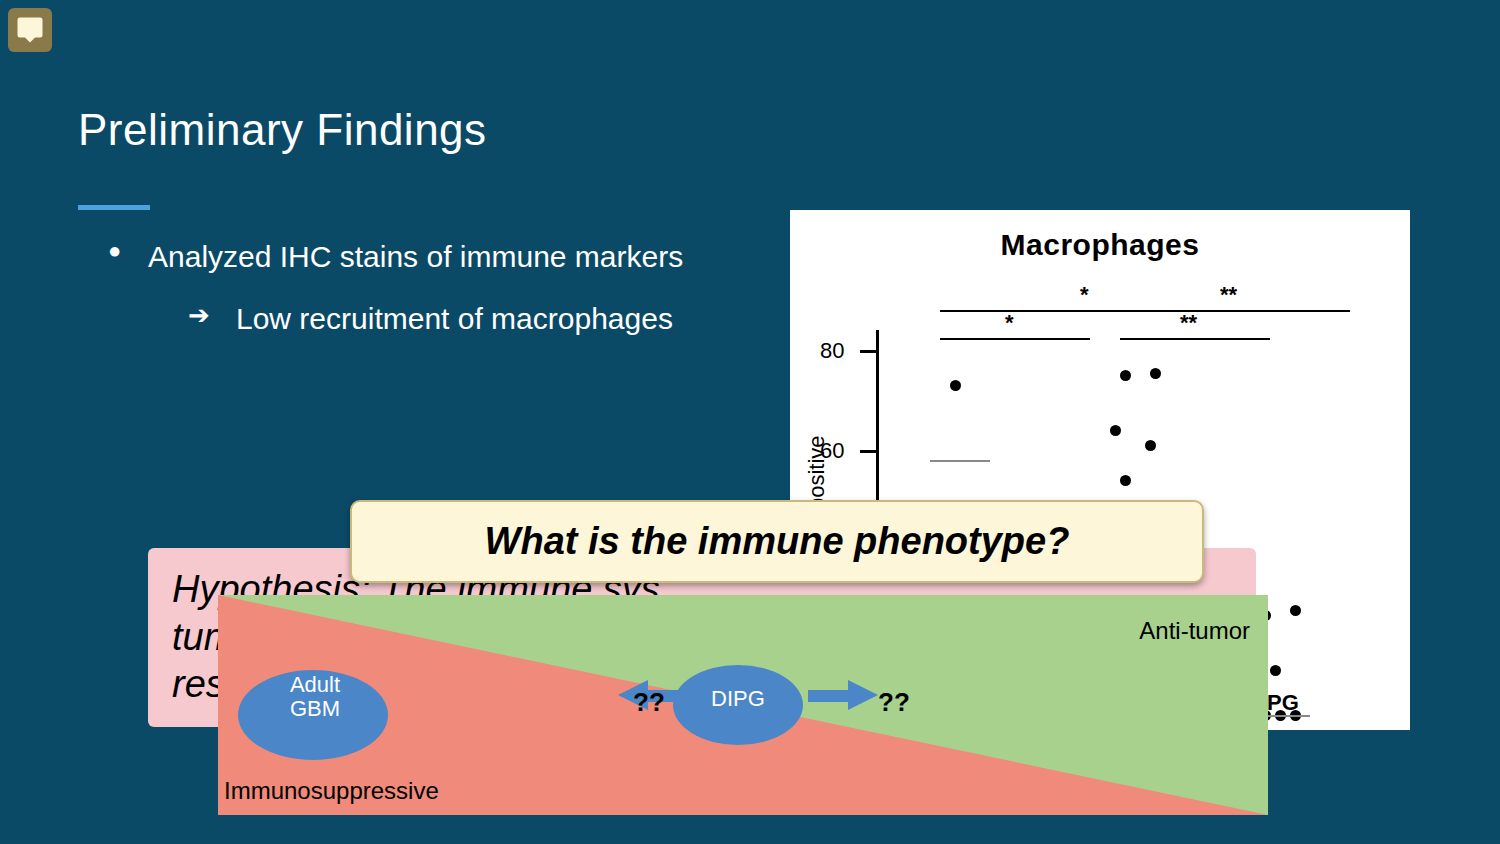Preliminary Findings
Analyzed IHC stains of immune markers
Low recruitment of macrophages
Macrophages
positive
%
80
60
40
20
*
*
**
**
DIPG
Hypothesis: The immune sys
tum
res
What is the immune phenotype?
Anti-tumor
Immunosuppressive
Adult
GBM
DIPG
??
??